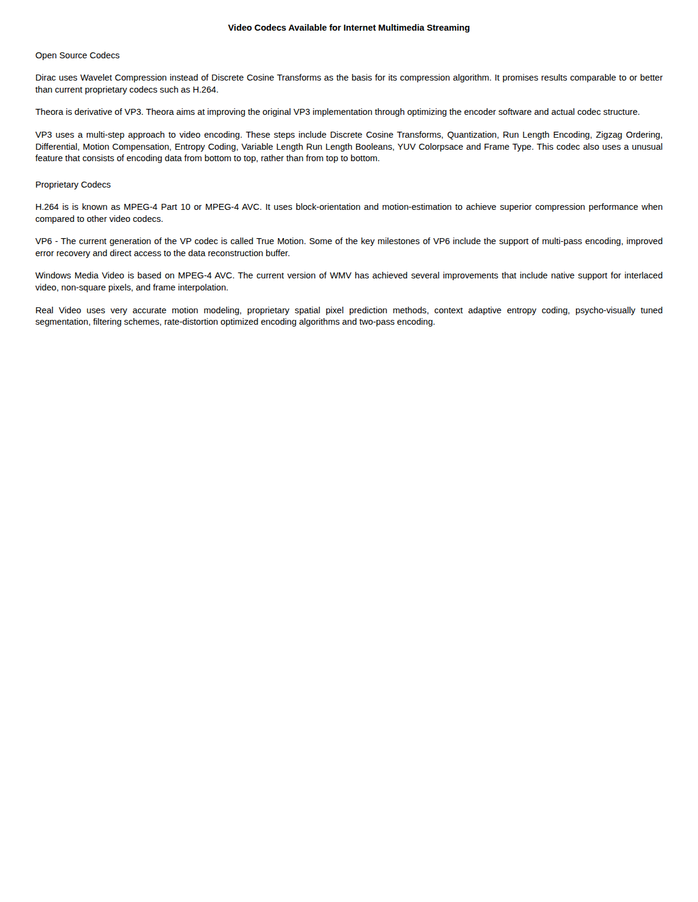Video Codecs Available for Internet Multimedia Streaming
Open Source Codecs
Dirac uses Wavelet Compression instead of Discrete Cosine Transforms as the basis for its compression algorithm. It promises results comparable to or better than current proprietary codecs such as H.264.
Theora is derivative of VP3. Theora aims at improving the original VP3 implementation through optimizing the encoder software and actual codec structure.
VP3 uses a multi-step approach to video encoding. These steps include Discrete Cosine Transforms, Quantization, Run Length Encoding, Zigzag Ordering, Differential, Motion Compensation, Entropy Coding, Variable Length Run Length Booleans, YUV Colorpsace and Frame Type. This codec also uses a unusual feature that consists of encoding data from bottom to top, rather than from top to bottom.
Proprietary Codecs
H.264 is is known as MPEG-4 Part 10 or MPEG-4 AVC. It uses block-orientation and motion-estimation to achieve superior compression performance when compared to other video codecs.
VP6 - The current generation of the VP codec is called True Motion. Some of the key milestones of VP6 include the support of multi-pass encoding, improved error recovery and direct access to the data reconstruction buffer.
Windows Media Video is based on MPEG-4 AVC. The current version of WMV has achieved several improvements that include native support for interlaced video, non-square pixels, and frame interpolation.
Real Video uses very accurate motion modeling, proprietary spatial pixel prediction methods, context adaptive entropy coding, psycho-visually tuned segmentation, filtering schemes, rate-distortion optimized encoding algorithms and two-pass encoding.